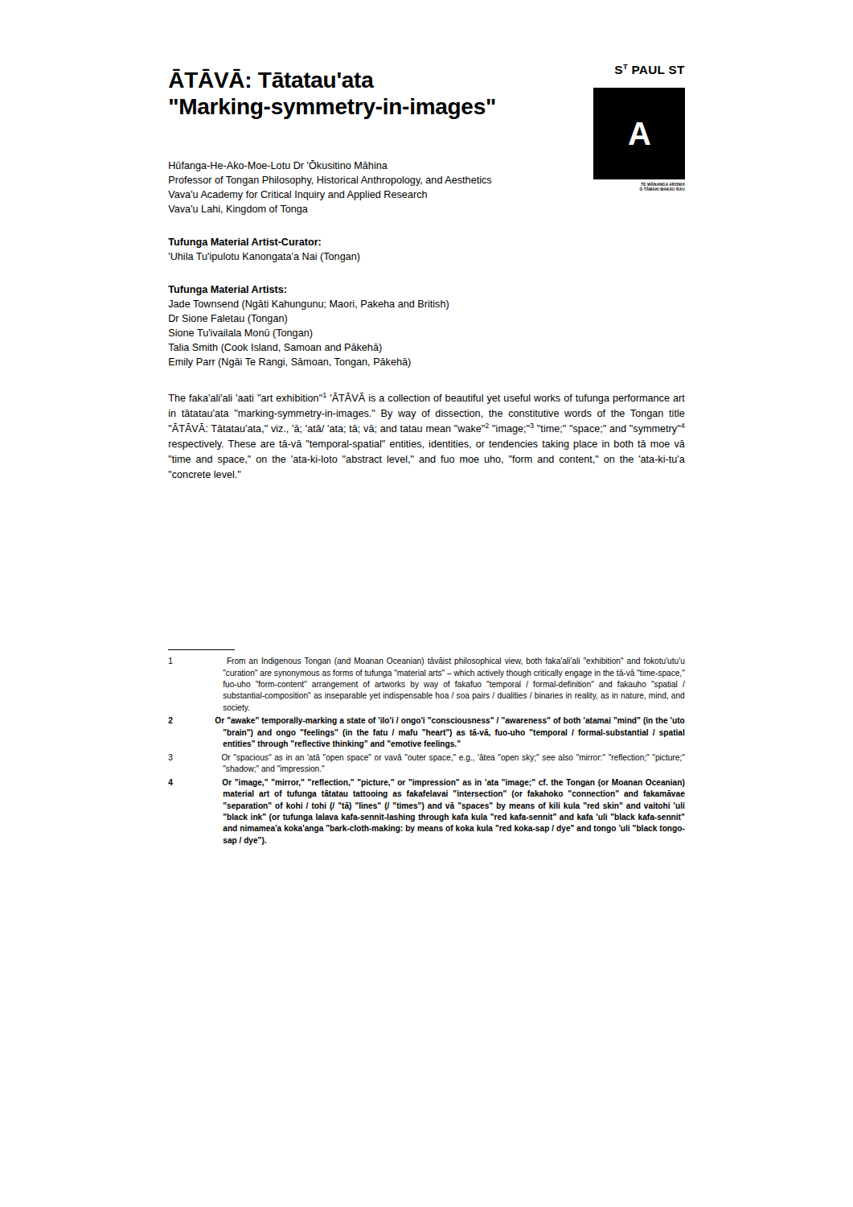ST PAUL ST
A
TE WĀNANGA ARONUI
O TĀMAKI MAKAU RAU
ĀTĀVĀ: Tātatau'ata
"Marking-symmetry-in-images"
Hūfanga-He-Ako-Moe-Lotu Dr 'Ōkusitino Māhina
Professor of Tongan Philosophy, Historical Anthropology, and Aesthetics
Vava'u Academy for Critical Inquiry and Applied Research
Vava'u Lahi, Kingdom of Tonga
Tufunga Material Artist-Curator:
'Uhila Tu'ipulotu Kanongata'a Nai (Tongan)
Tufunga Material Artists:
Jade Townsend (Ngāti Kahungunu; Maori, Pakeha and British)
Dr Sione Faletau (Tongan)
Sione Tu'ivailala Monū (Tongan)
Talia Smith (Cook Island, Samoan and Pākehā)
Emily Parr (Ngāi Te Rangi, Sāmoan, Tongan, Pākehā)
The faka'ali'ali 'aati "art exhibition"1 'ĀTĀVĀ is a collection of beautiful yet useful works of tufunga performance art in tātatau'ata "marking-symmetry-in-images." By way of dissection, the constitutive words of the Tongan title "ĀTĀVĀ: Tātatau'ata," viz., 'ā; 'atā/ 'ata; tā; vā; and tatau mean "wake"2 "image;"3 "time;" "space;" and "symmetry"4 respectively. These are tā-vā "temporal-spatial" entities, identities, or tendencies taking place in both tā moe vā "time and space," on the 'ata-ki-loto "abstract level," and fuo moe uho, "form and content," on the 'ata-ki-tu'a "concrete level."
1 From an Indigenous Tongan (and Moanan Oceanian) tāvāist philosophical view, both faka'ali'ali "exhibition" and fokotu'utu'u "curation" are synonymous as forms of tufunga "material arts" – which actively though critically engage in the tā-vā "time-space," fuo-uho "form-content" arrangement of artworks by way of fakafuo "temporal / formal-definition" and fakauho "spatial / substantial-composition" as inseparable yet indispensable hoa / soa pairs / dualities / binaries in reality, as in nature, mind, and society.
2 Or "awake" temporally-marking a state of 'ilo'i / ongo'i "consciousness" / "awareness" of both 'atamai "mind" (in the 'uto "brain") and ongo "feelings" (in the fatu / mafu "heart") as tā-vā, fuo-uho "temporal / formal-substantial / spatial entities" through "reflective thinking" and "emotive feelings."
3 Or "spacious" as in an 'atā "open space" or vavā "outer space," e.g., 'ātea "open sky;" see also "mirror:" "reflection;" "picture;" "shadow;" and "impression."
4 Or "image," "mirror," "reflection," "picture," or "impression" as in 'ata "image;" cf. the Tongan (or Moanan Oceanian) material art of tufunga tātatau tattooing as fakafelavai "intersection" (or fakahoko "connection" and fakamāvae "separation" of kohi / tohi (/ "tā) "lines" (/ "times") and vā "spaces" by means of kili kula "red skin" and vaitohi 'uli "black ink" (or tufunga lalava kafa-sennit-lashing through kafa kula "red kafa-sennit" and kafa 'uli "black kafa-sennit" and nimamea'a koka'anga "bark-cloth-making: by means of koka kula "red koka-sap / dye" and tongo 'uli "black tongo-sap / dye").